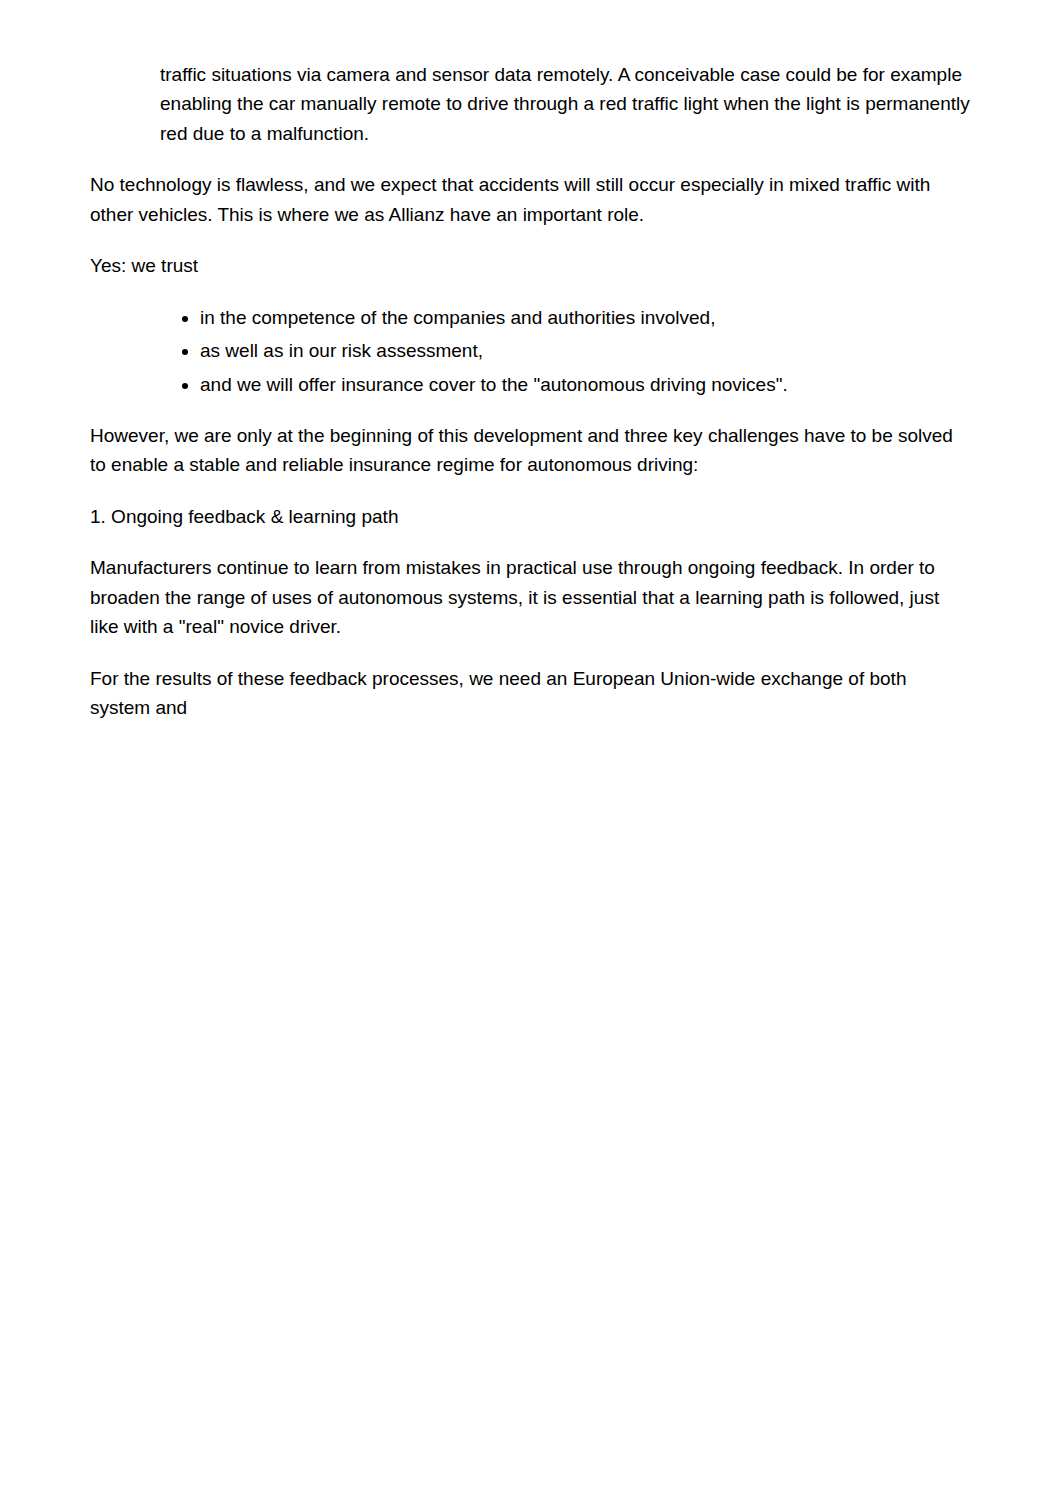traffic situations via camera and sensor data remotely. A conceivable case could be for example enabling the car manually remote to drive through a red traffic light when the light is permanently red due to a malfunction.
No technology is flawless, and we expect that accidents will still occur especially in mixed traffic with other vehicles. This is where we as Allianz have an important role.
Yes: we trust
in the competence of the companies and authorities involved,
as well as in our risk assessment,
and we will offer insurance cover to the "autonomous driving novices".
However, we are only at the beginning of this development and three key challenges have to be solved to enable a stable and reliable insurance regime for autonomous driving:
1. Ongoing feedback & learning path
Manufacturers continue to learn from mistakes in practical use through ongoing feedback. In order to broaden the range of uses of autonomous systems, it is essential that a learning path is followed, just like with a "real" novice driver.
For the results of these feedback processes, we need an European Union-wide exchange of both system and